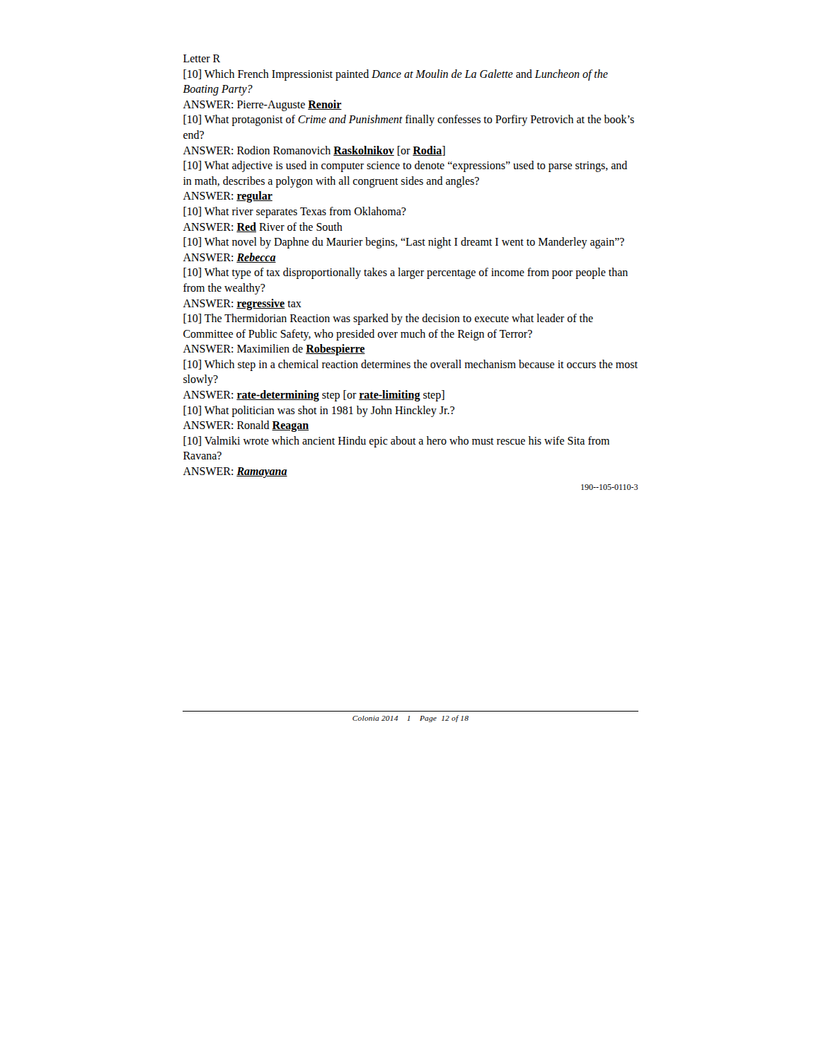Letter R
[10] Which French Impressionist painted Dance at Moulin de La Galette and Luncheon of the Boating Party?
ANSWER: Pierre-Auguste Renoir
[10] What protagonist of Crime and Punishment finally confesses to Porfiry Petrovich at the book’s end?
ANSWER: Rodion Romanovich Raskolnikov [or Rodia]
[10] What adjective is used in computer science to denote “expressions” used to parse strings, and in math, describes a polygon with all congruent sides and angles?
ANSWER: regular
[10] What river separates Texas from Oklahoma?
ANSWER: Red River of the South
[10] What novel by Daphne du Maurier begins, “Last night I dreamt I went to Manderley again”?
ANSWER: Rebecca
[10] What type of tax disproportionally takes a larger percentage of income from poor people than from the wealthy?
ANSWER: regressive tax
[10] The Thermidorian Reaction was sparked by the decision to execute what leader of the Committee of Public Safety, who presided over much of the Reign of Terror?
ANSWER: Maximilien de Robespierre
[10] Which step in a chemical reaction determines the overall mechanism because it occurs the most slowly?
ANSWER: rate-determining step [or rate-limiting step]
[10] What politician was shot in 1981 by John Hinckley Jr.?
ANSWER: Ronald Reagan
[10] Valmiki wrote which ancient Hindu epic about a hero who must rescue his wife Sita from Ravana?
ANSWER: Ramayana
190--105-0110-3
Colonia 2014 1 Page 12 of 18